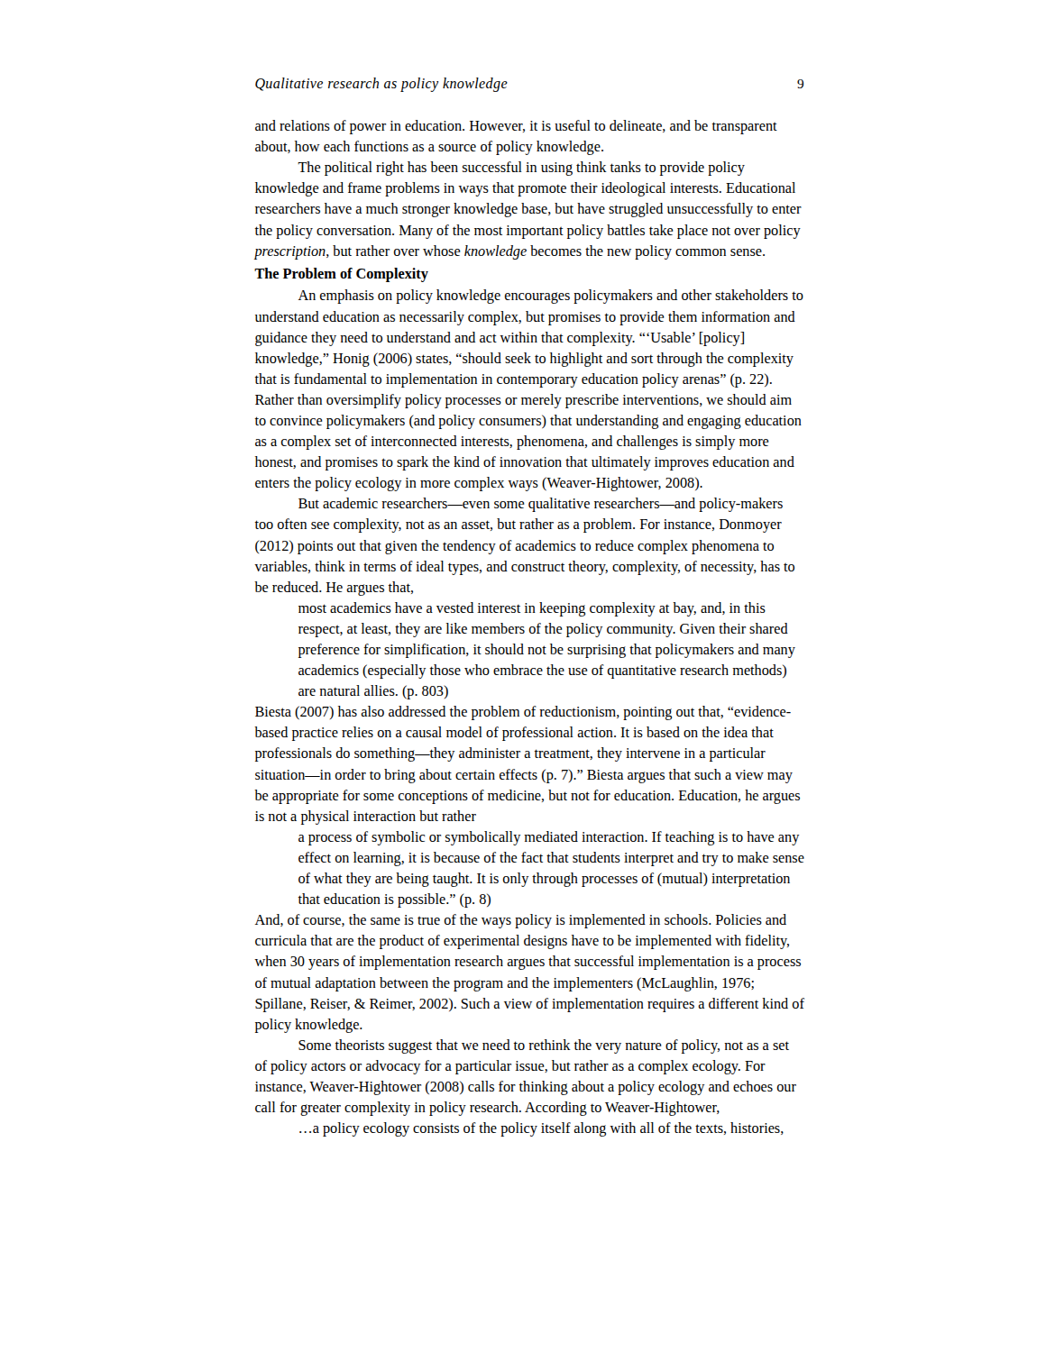Qualitative research as policy knowledge 9
and relations of power in education. However, it is useful to delineate, and be transparent about, how each functions as a source of policy knowledge.
The political right has been successful in using think tanks to provide policy knowledge and frame problems in ways that promote their ideological interests. Educational researchers have a much stronger knowledge base, but have struggled unsuccessfully to enter the policy conversation. Many of the most important policy battles take place not over policy prescription, but rather over whose knowledge becomes the new policy common sense.
The Problem of Complexity
An emphasis on policy knowledge encourages policymakers and other stakeholders to understand education as necessarily complex, but promises to provide them information and guidance they need to understand and act within that complexity. “‘Usable’ [policy] knowledge,” Honig (2006) states, “should seek to highlight and sort through the complexity that is fundamental to implementation in contemporary education policy arenas” (p. 22). Rather than oversimplify policy processes or merely prescribe interventions, we should aim to convince policymakers (and policy consumers) that understanding and engaging education as a complex set of interconnected interests, phenomena, and challenges is simply more honest, and promises to spark the kind of innovation that ultimately improves education and enters the policy ecology in more complex ways (Weaver-Hightower, 2008).
But academic researchers—even some qualitative researchers—and policy-makers too often see complexity, not as an asset, but rather as a problem. For instance, Donmoyer (2012) points out that given the tendency of academics to reduce complex phenomena to variables, think in terms of ideal types, and construct theory, complexity, of necessity, has to be reduced. He argues that,
most academics have a vested interest in keeping complexity at bay, and, in this respect, at least, they are like members of the policy community. Given their shared preference for simplification, it should not be surprising that policymakers and many academics (especially those who embrace the use of quantitative research methods) are natural allies. (p. 803)
Biesta (2007) has also addressed the problem of reductionism, pointing out that, “evidence-based practice relies on a causal model of professional action. It is based on the idea that professionals do something—they administer a treatment, they intervene in a particular situation—in order to bring about certain effects (p. 7).” Biesta argues that such a view may be appropriate for some conceptions of medicine, but not for education. Education, he argues is not a physical interaction but rather
a process of symbolic or symbolically mediated interaction. If teaching is to have any effect on learning, it is because of the fact that students interpret and try to make sense of what they are being taught. It is only through processes of (mutual) interpretation that education is possible.” (p. 8)
And, of course, the same is true of the ways policy is implemented in schools. Policies and curricula that are the product of experimental designs have to be implemented with fidelity, when 30 years of implementation research argues that successful implementation is a process of mutual adaptation between the program and the implementers (McLaughlin, 1976; Spillane, Reiser, & Reimer, 2002). Such a view of implementation requires a different kind of policy knowledge.
Some theorists suggest that we need to rethink the very nature of policy, not as a set of policy actors or advocacy for a particular issue, but rather as a complex ecology. For instance, Weaver-Hightower (2008) calls for thinking about a policy ecology and echoes our call for greater complexity in policy research. According to Weaver-Hightower,
…a policy ecology consists of the policy itself along with all of the texts, histories,